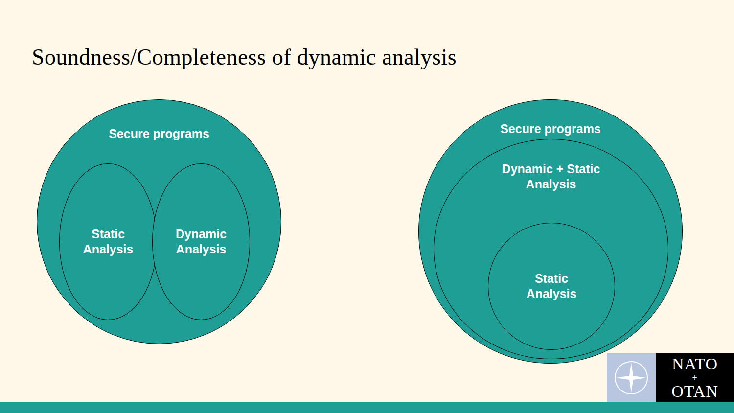Soundness/Completeness of dynamic analysis
Secure programs
Static
Analysis
Dynamic
Analysis
Secure programs
Dynamic + Static
Analysis
Static
Analysis
NATO + OTAN